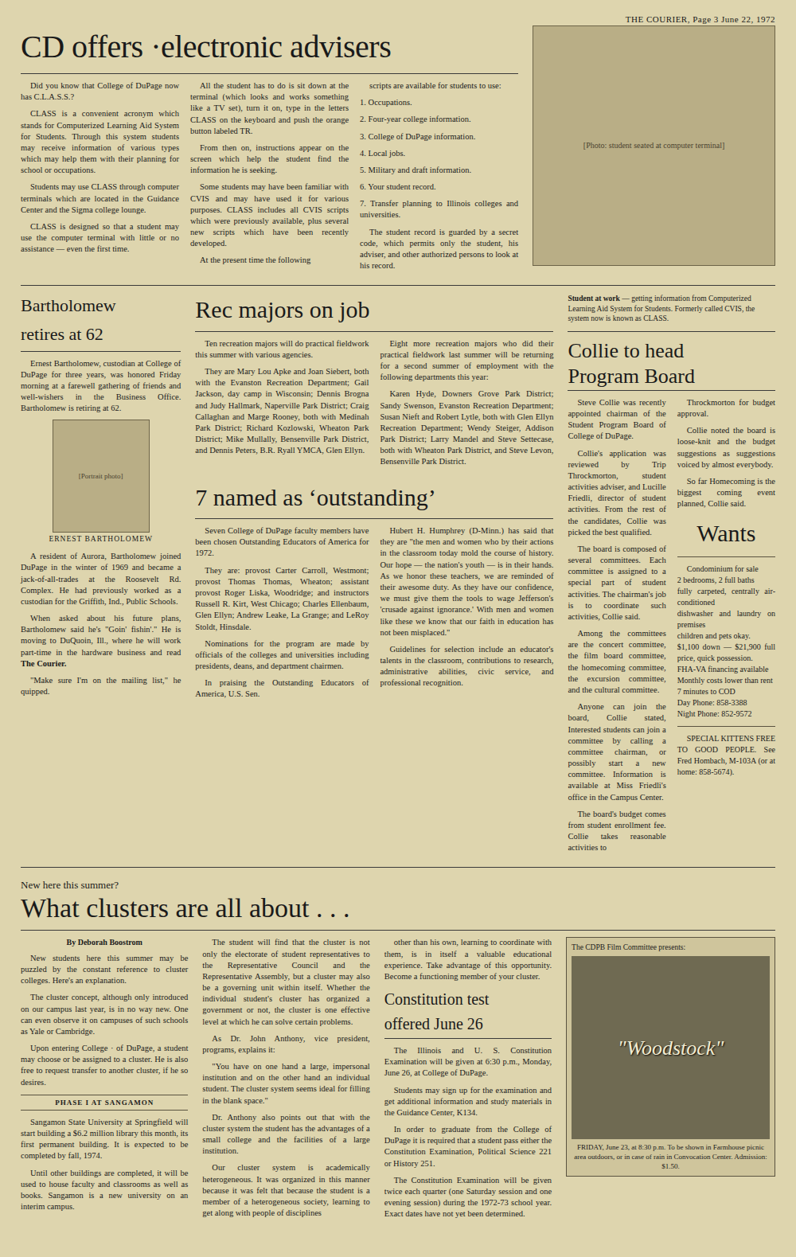THE COURIER, Page 3 June 22, 1972
CD offers ·electronic advisers
Did you know that College of DuPage now has C.L.A.S.S.?
CLASS is a convenient acronym which stands for Computerized Learning Aid System for Students. Through this system students may receive information of various types which may help them with their planning for school or occupations.
Students may use CLASS through computer terminals which are located in the Guidance Center and the Sigma college lounge.
CLASS is designed so that a student may use the computer terminal with little or no assistance — even the first time.
All the student has to do is sit down at the terminal (which looks and works something like a TV set), turn it on, type in the letters CLASS on the keyboard and push the orange button labeled TR.
From then on, instructions appear on the screen which help the student find the information he is seeking.
Some students may have been familiar with CVIS and may have used it for various purposes. CLASS includes all CVIS scripts which were previously available, plus several new scripts which have been recently developed.
At the present time the following
scripts are available for students to use:
1. Occupations.
2. Four-year college information.
3. College of DuPage information.
4. Local jobs.
5. Military and draft information.
6. Your student record.
7. Transfer planning to Illinois colleges and universities.
The student record is guarded by a secret code, which permits only the student, his adviser, and other authorized persons to look at his record.
[Photo: student seated at computer terminal]
Bartholomew
retires at 62
Ernest Bartholomew, custodian at College of DuPage for three years, was honored Friday morning at a farewell gathering of friends and well-wishers in the Business Office. Bartholomew is retiring at 62.
[Portrait photo]
ERNEST BARTHOLOMEW
A resident of Aurora, Bartholomew joined DuPage in the winter of 1969 and became a jack-of-all-trades at the Roosevelt Rd. Complex. He had previously worked as a custodian for the Griffith, Ind., Public Schools.
When asked about his future plans, Bartholomew said he's "Goin' fishin'." He is moving to DuQuoin, Ill., where he will work part-time in the hardware business and read The Courier.
"Make sure I'm on the mailing list," he quipped.
Rec majors on job
Ten recreation majors will do practical fieldwork this summer with various agencies.
They are Mary Lou Apke and Joan Siebert, both with the Evanston Recreation Department; Gail Jackson, day camp in Wisconsin; Dennis Brogna and Judy Hallmark, Naperville Park District; Craig Callaghan and Marge Rooney, both with Medinah Park District; Richard Kozlowski, Wheaton Park District; Mike Mullally, Bensenville Park District, and Dennis Peters, B.R. Ryall YMCA, Glen Ellyn.
Eight more recreation majors who did their practical fieldwork last summer will be returning for a second summer of employment with the following departments this year:
Karen Hyde, Downers Grove Park District; Sandy Swenson, Evanston Recreation Department; Susan Nieft and Robert Lytle, both with Glen Ellyn Recreation Department; Wendy Steiger, Addison Park District; Larry Mandel and Steve Settecase, both with Wheaton Park District, and Steve Levon, Bensenville Park District.
7 named as ‘outstanding’
Seven College of DuPage faculty members have been chosen Outstanding Educators of America for 1972.
They are: provost Carter Carroll, Westmont; provost Thomas Thomas, Wheaton; assistant provost Roger Liska, Woodridge; and instructors Russell R. Kirt, West Chicago; Charles Ellenbaum, Glen Ellyn; Andrew Leake, La Grange; and LeRoy Stoldt, Hinsdale.
Nominations for the program are made by officials of the colleges and universities including presidents, deans, and department chairmen.
In praising the Outstanding Educators of America, U.S. Sen.
Hubert H. Humphrey (D-Minn.) has said that they are "the men and women who by their actions in the classroom today mold the course of history. Our hope — the nation's youth — is in their hands. As we honor these teachers, we are reminded of their awesome duty. As they have our confidence, we must give them the tools to wage Jefferson's 'crusade against ignorance.' With men and women like these we know that our faith in education has not been misplaced."
Guidelines for selection include an educator's talents in the classroom, contributions to research, administrative abilities, civic service, and professional recognition.
Student at work — getting information from Computerized Learning Aid System for Students. Formerly called CVIS, the system now is known as CLASS.
Collie to head
Program Board
Steve Collie was recently appointed chairman of the Student Program Board of College of DuPage.
Collie's application was reviewed by Trip Throckmorton, student activities adviser, and Lucille Friedli, director of student activities. From the rest of the candidates, Collie was picked the best qualified.
The board is composed of several committees. Each committee is assigned to a special part of student activities. The chairman's job is to coordinate such activities, Collie said.
Among the committees are the concert committee, the film board committee, the homecoming committee, the excursion committee, and the cultural committee.
Anyone can join the board, Collie stated, Interested students can join a committee by calling a committee chairman, or possibly start a new committee. Information is available at Miss Friedli's office in the Campus Center.
The board's budget comes from student enrollment fee. Collie takes reasonable activities to
Throckmorton for budget approval.
Collie noted the board is loose-knit and the budget suggestions as suggestions voiced by almost everybody.
So far Homecoming is the biggest coming event planned, Collie said.
Wants
Condominium for sale
2 bedrooms, 2 full baths
fully carpeted, centrally air-conditioned
dishwasher and laundry on premises
children and pets okay.
$1,100 down — $21,900 full price, quick possession.
FHA-VA financing available
Monthly costs lower than rent
7 minutes to COD
Day Phone: 858-3388
Night Phone: 852-9572
SPECIAL KITTENS FREE TO GOOD PEOPLE. See Fred Hombach, M-103A (or at home: 858-5674).
New here this summer?
What clusters are all about . . .
By Deborah Boostrom
New students here this summer may be puzzled by the constant reference to cluster colleges. Here's an explanation.
The cluster concept, although only introduced on our campus last year, is in no way new. One can even observe it on campuses of such schools as Yale or Cambridge.
Upon entering College · of DuPage, a student may choose or be assigned to a cluster. He is also free to request transfer to another cluster, if he so desires.
PHASE I AT SANGAMON
Sangamon State University at Springfield will start building a $6.2 million library this month, its first permanent building. It is expected to be completed by fall, 1974.
Until other buildings are completed, it will be used to house faculty and classrooms as well as books. Sangamon is a new university on an interim campus.
The student will find that the cluster is not only the electorate of student representatives to the Representative Council and the Representative Assembly, but a cluster may also be a governing unit within itself. Whether the individual student's cluster has organized a government or not, the cluster is one effective level at which he can solve certain problems.
As Dr. John Anthony, vice president, programs, explains it:
"You have on one hand a large, impersonal institution and on the other hand an individual student. The cluster system seems ideal for filling in the blank space."
Dr. Anthony also points out that with the cluster system the student has the advantages of a small college and the facilities of a large institution.
Our cluster system is academically heterogeneous. It was organized in this manner because it was felt that because the student is a member of a heterogeneous society, learning to get along with people of disciplines
other than his own, learning to coordinate with them, is in itself a valuable educational experience. Take advantage of this opportunity. Become a functioning member of your cluster.
Constitution test
offered June 26
The Illinois and U. S. Constitution Examination will be given at 6:30 p.m., Monday, June 26, at College of DuPage.
Students may sign up for the examination and get additional information and study materials in the Guidance Center, K134.
In order to graduate from the College of DuPage it is required that a student pass either the Constitution Examination, Political Science 221 or History 251.
The Constitution Examination will be given twice each quarter (one Saturday session and one evening session) during the 1972-73 school year. Exact dates have not yet been determined.
The CDPB Film Committee presents:
"Woodstock"
FRIDAY, June 23, at 8:30 p.m. To be shown in Farmhouse picnic area outdoors, or in case of rain in Convocation Center. Admission: $1.50.